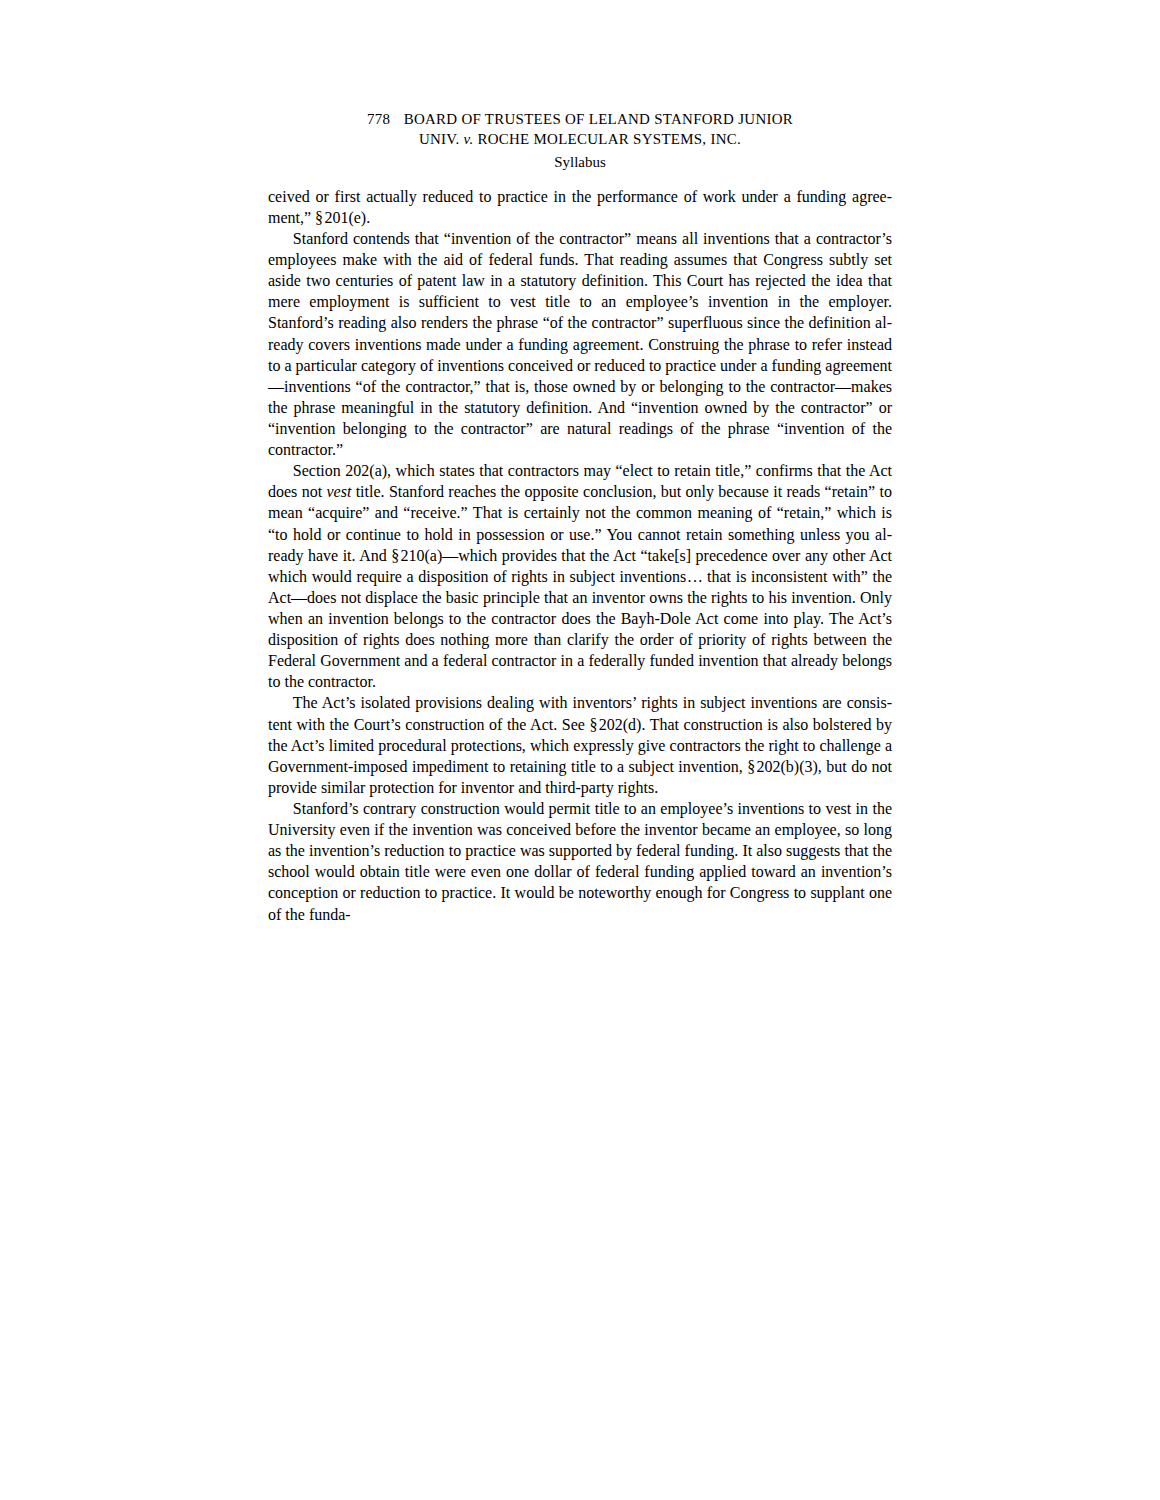778 BOARD OF TRUSTEES OF LELAND STANFORD JUNIOR
UNIV. v. ROCHE MOLECULAR SYSTEMS, INC.
Syllabus
ceived or first actually reduced to practice in the performance of work under a funding agreement,” § 201(e).
Stanford contends that “invention of the contractor” means all inventions that a contractor’s employees make with the aid of federal funds. That reading assumes that Congress subtly set aside two centuries of patent law in a statutory definition. This Court has rejected the idea that mere employment is sufficient to vest title to an employee’s invention in the employer. Stanford’s reading also renders the phrase “of the contractor” superfluous since the definition already covers inventions made under a funding agreement. Construing the phrase to refer instead to a particular category of inventions conceived or reduced to practice under a funding agreement—inventions “of the contractor,” that is, those owned by or belonging to the contractor—makes the phrase meaningful in the statutory definition. And “invention owned by the contractor” or “invention belonging to the contractor” are natural readings of the phrase “invention of the contractor.”
Section 202(a), which states that contractors may “elect to retain title,” confirms that the Act does not vest title. Stanford reaches the opposite conclusion, but only because it reads “retain” to mean “acquire” and “receive.” That is certainly not the common meaning of “retain,” which is “to hold or continue to hold in possession or use.” You cannot retain something unless you already have it. And § 210(a)—which provides that the Act “take[s] precedence over any other Act which would require a disposition of rights in subject inventions . . . that is inconsistent with” the Act—does not displace the basic principle that an inventor owns the rights to his invention. Only when an invention belongs to the contractor does the Bayh-Dole Act come into play. The Act’s disposition of rights does nothing more than clarify the order of priority of rights between the Federal Government and a federal contractor in a federally funded invention that already belongs to the contractor.
The Act’s isolated provisions dealing with inventors’ rights in subject inventions are consistent with the Court’s construction of the Act. See § 202(d). That construction is also bolstered by the Act’s limited procedural protections, which expressly give contractors the right to challenge a Government-imposed impediment to retaining title to a subject invention, § 202(b)(3), but do not provide similar protection for inventor and third-party rights.
Stanford’s contrary construction would permit title to an employee’s inventions to vest in the University even if the invention was conceived before the inventor became an employee, so long as the invention’s reduction to practice was supported by federal funding. It also suggests that the school would obtain title were even one dollar of federal funding applied toward an invention’s conception or reduction to practice. It would be noteworthy enough for Congress to supplant one of the funda-